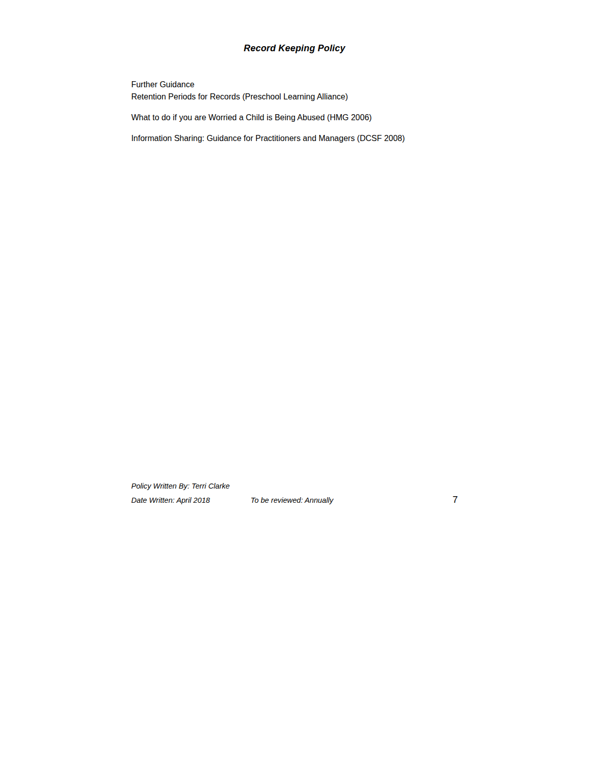Record Keeping Policy
Further Guidance
Retention Periods for Records (Preschool Learning Alliance)
What to do if you are Worried a Child is Being Abused (HMG 2006)
Information Sharing: Guidance for Practitioners and Managers (DCSF 2008)
Policy Written By: Terri Clarke
Date Written: April 2018 To be reviewed: Annually 7